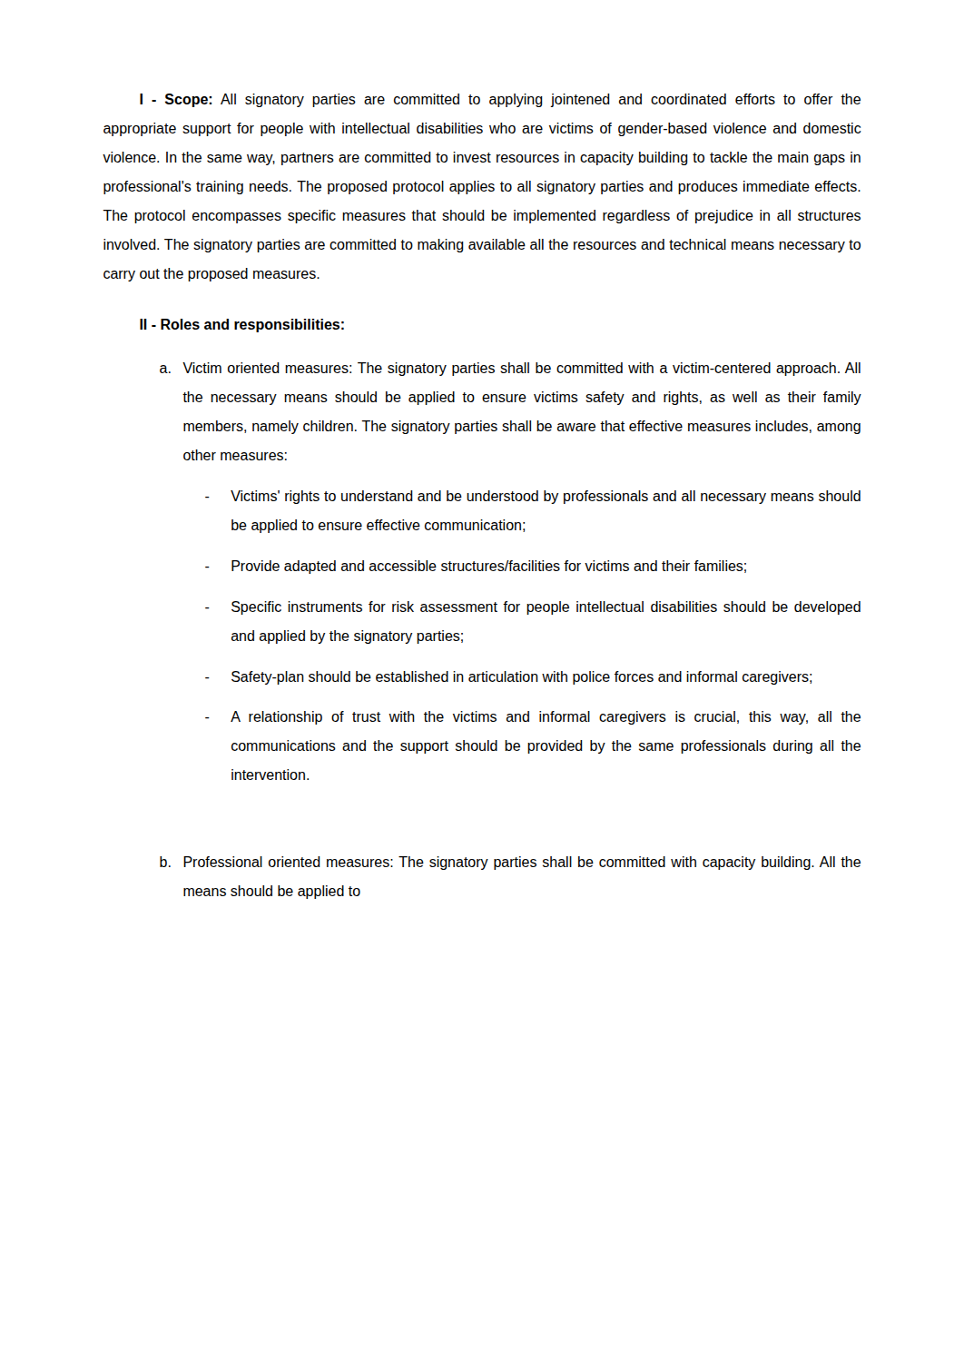I - Scope: All signatory parties are committed to applying jointened and coordinated efforts to offer the appropriate support for people with intellectual disabilities who are victims of gender-based violence and domestic violence. In the same way, partners are committed to invest resources in capacity building to tackle the main gaps in professional's training needs. The proposed protocol applies to all signatory parties and produces immediate effects. The protocol encompasses specific measures that should be implemented regardless of prejudice in all structures involved. The signatory parties are committed to making available all the resources and technical means necessary to carry out the proposed measures.
II - Roles and responsibilities:
Victim oriented measures: The signatory parties shall be committed with a victim-centered approach. All the necessary means should be applied to ensure victims safety and rights, as well as their family members, namely children. The signatory parties shall be aware that effective measures includes, among other measures:
Victims' rights to understand and be understood by professionals and all necessary means should be applied to ensure effective communication;
Provide adapted and accessible structures/facilities for victims and their families;
Specific instruments for risk assessment for people intellectual disabilities should be developed and applied by the signatory parties;
Safety-plan should be established in articulation with police forces and informal caregivers;
A relationship of trust with the victims and informal caregivers is crucial, this way, all the communications and the support should be provided by the same professionals during all the intervention.
Professional oriented measures: The signatory parties shall be committed with capacity building. All the means should be applied to